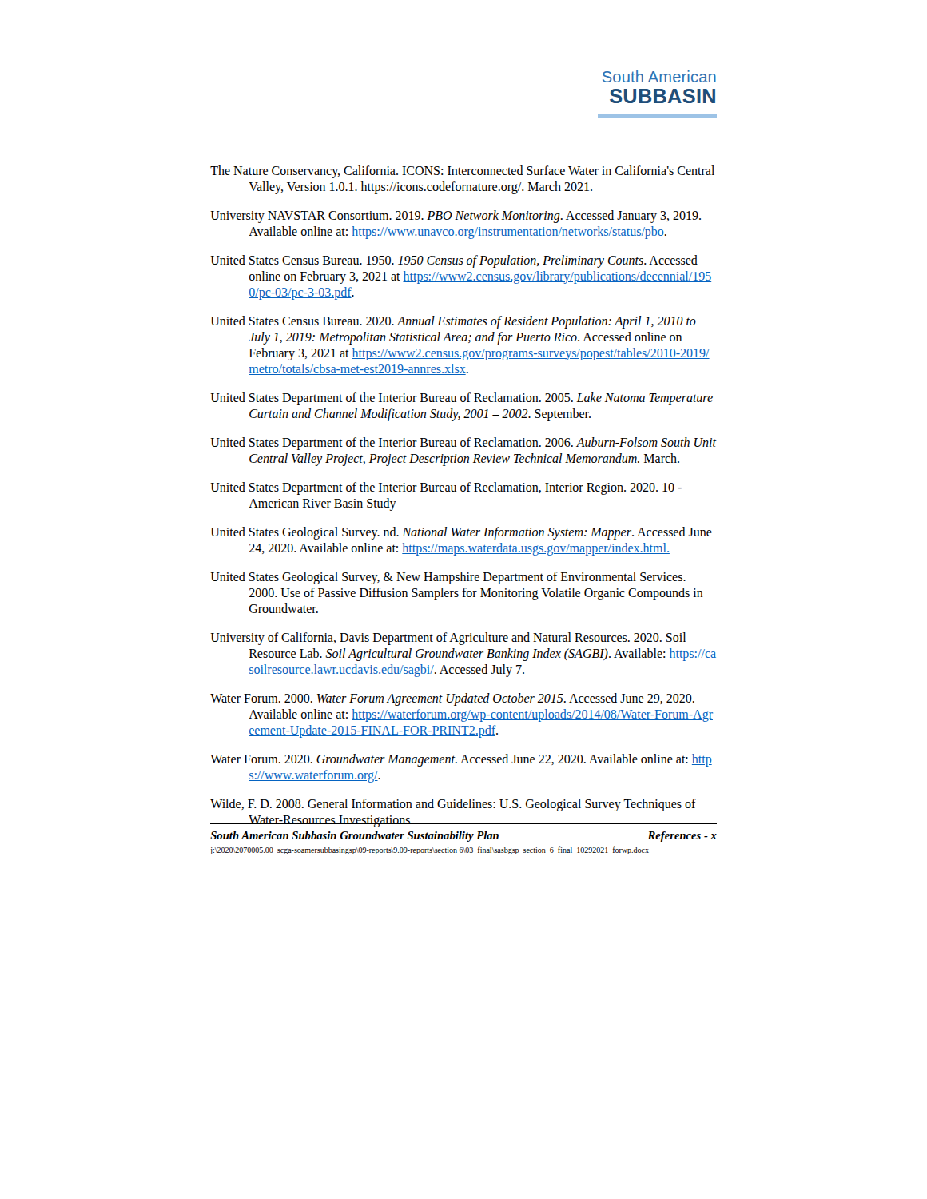South American
SUBBASIN
The Nature Conservancy, California. ICONS: Interconnected Surface Water in California's Central Valley, Version 1.0.1. https://icons.codefornature.org/. March 2021.
University NAVSTAR Consortium. 2019. PBO Network Monitoring. Accessed January 3, 2019. Available online at: https://www.unavco.org/instrumentation/networks/status/pbo.
United States Census Bureau. 1950. 1950 Census of Population, Preliminary Counts. Accessed online on February 3, 2021 at https://www2.census.gov/library/publications/decennial/1950/pc-03/pc-3-03.pdf.
United States Census Bureau. 2020. Annual Estimates of Resident Population: April 1, 2010 to July 1, 2019: Metropolitan Statistical Area; and for Puerto Rico. Accessed online on February 3, 2021 at https://www2.census.gov/programs-surveys/popest/tables/2010-2019/metro/totals/cbsa-met-est2019-annres.xlsx.
United States Department of the Interior Bureau of Reclamation. 2005. Lake Natoma Temperature Curtain and Channel Modification Study, 2001 – 2002. September.
United States Department of the Interior Bureau of Reclamation. 2006. Auburn-Folsom South Unit Central Valley Project, Project Description Review Technical Memorandum. March.
United States Department of the Interior Bureau of Reclamation, Interior Region. 2020. 10 - American River Basin Study
United States Geological Survey. nd. National Water Information System: Mapper. Accessed June 24, 2020. Available online at: https://maps.waterdata.usgs.gov/mapper/index.html.
United States Geological Survey, & New Hampshire Department of Environmental Services. 2000. Use of Passive Diffusion Samplers for Monitoring Volatile Organic Compounds in Groundwater.
University of California, Davis Department of Agriculture and Natural Resources. 2020. Soil Resource Lab. Soil Agricultural Groundwater Banking Index (SAGBI). Available: https://casoilresource.lawr.ucdavis.edu/sagbi/. Accessed July 7.
Water Forum. 2000. Water Forum Agreement Updated October 2015. Accessed June 29, 2020. Available online at: https://waterforum.org/wp-content/uploads/2014/08/Water-Forum-Agreement-Update-2015-FINAL-FOR-PRINT2.pdf.
Water Forum. 2020. Groundwater Management. Accessed June 22, 2020. Available online at: https://www.waterforum.org/.
Wilde, F. D. 2008. General Information and Guidelines: U.S. Geological Survey Techniques of Water-Resources Investigations.
South American Subbasin Groundwater Sustainability Plan
References - x
j:\2020\2070005.00_scga-soamersubbasingsp\09-reports\9.09-reports\section 6\03_final\sasbgsp_section_6_final_10292021_forwp.docx